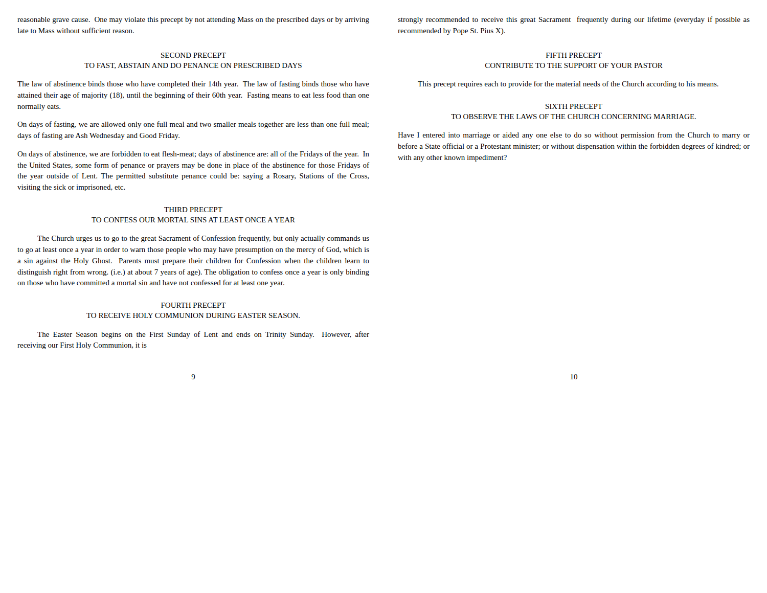reasonable grave cause. One may violate this precept by not attending Mass on the prescribed days or by arriving late to Mass without sufficient reason.
SECOND PRECEPT
TO FAST, ABSTAIN AND DO PENANCE ON PRESCRIBED DAYS
The law of abstinence binds those who have completed their 14th year. The law of fasting binds those who have attained their age of majority (18), until the beginning of their 60th year. Fasting means to eat less food than one normally eats.
On days of fasting, we are allowed only one full meal and two smaller meals together are less than one full meal; days of fasting are Ash Wednesday and Good Friday.
On days of abstinence, we are forbidden to eat flesh-meat; days of abstinence are: all of the Fridays of the year. In the United States, some form of penance or prayers may be done in place of the abstinence for those Fridays of the year outside of Lent. The permitted substitute penance could be: saying a Rosary, Stations of the Cross, visiting the sick or imprisoned, etc.
THIRD PRECEPT
TO CONFESS OUR MORTAL SINS AT LEAST ONCE A YEAR
The Church urges us to go to the great Sacrament of Confession frequently, but only actually commands us to go at least once a year in order to warn those people who may have presumption on the mercy of God, which is a sin against the Holy Ghost. Parents must prepare their children for Confession when the children learn to distinguish right from wrong. (i.e.) at about 7 years of age). The obligation to confess once a year is only binding on those who have committed a mortal sin and have not confessed for at least one year.
FOURTH PRECEPT
TO RECEIVE HOLY COMMUNION DURING EASTER SEASON.
The Easter Season begins on the First Sunday of Lent and ends on Trinity Sunday. However, after receiving our First Holy Communion, it is
9
strongly recommended to receive this great Sacrament frequently during our lifetime (everyday if possible as recommended by Pope St. Pius X).
FIFTH PRECEPT
CONTRIBUTE TO THE SUPPORT OF YOUR PASTOR
This precept requires each to provide for the material needs of the Church according to his means.
SIXTH PRECEPT
TO OBSERVE THE LAWS OF THE CHURCH CONCERNING MARRIAGE.
Have I entered into marriage or aided any one else to do so without permission from the Church to marry or before a State official or a Protestant minister; or without dispensation within the forbidden degrees of kindred; or with any other known impediment?
10